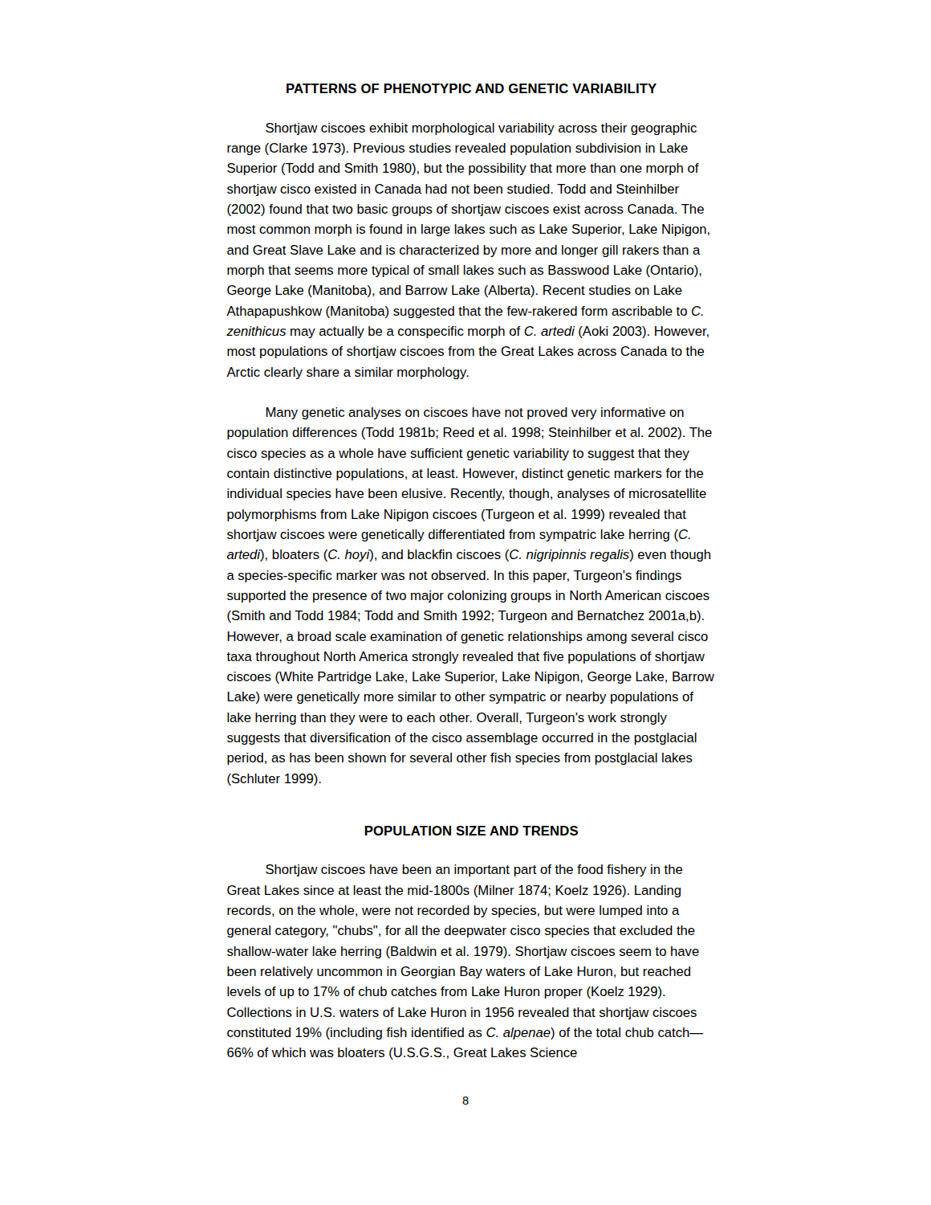PATTERNS OF PHENOTYPIC AND GENETIC VARIABILITY
Shortjaw ciscoes exhibit morphological variability across their geographic range (Clarke 1973). Previous studies revealed population subdivision in Lake Superior (Todd and Smith 1980), but the possibility that more than one morph of shortjaw cisco existed in Canada had not been studied. Todd and Steinhilber (2002) found that two basic groups of shortjaw ciscoes exist across Canada. The most common morph is found in large lakes such as Lake Superior, Lake Nipigon, and Great Slave Lake and is characterized by more and longer gill rakers than a morph that seems more typical of small lakes such as Basswood Lake (Ontario), George Lake (Manitoba), and Barrow Lake (Alberta). Recent studies on Lake Athapapushkow (Manitoba) suggested that the few-rakered form ascribable to C. zenithicus may actually be a conspecific morph of C. artedi (Aoki 2003). However, most populations of shortjaw ciscoes from the Great Lakes across Canada to the Arctic clearly share a similar morphology.
Many genetic analyses on ciscoes have not proved very informative on population differences (Todd 1981b; Reed et al. 1998; Steinhilber et al. 2002). The cisco species as a whole have sufficient genetic variability to suggest that they contain distinctive populations, at least. However, distinct genetic markers for the individual species have been elusive. Recently, though, analyses of microsatellite polymorphisms from Lake Nipigon ciscoes (Turgeon et al. 1999) revealed that shortjaw ciscoes were genetically differentiated from sympatric lake herring (C. artedi), bloaters (C. hoyi), and blackfin ciscoes (C. nigripinnis regalis) even though a species-specific marker was not observed. In this paper, Turgeon's findings supported the presence of two major colonizing groups in North American ciscoes (Smith and Todd 1984; Todd and Smith 1992; Turgeon and Bernatchez 2001a,b). However, a broad scale examination of genetic relationships among several cisco taxa throughout North America strongly revealed that five populations of shortjaw ciscoes (White Partridge Lake, Lake Superior, Lake Nipigon, George Lake, Barrow Lake) were genetically more similar to other sympatric or nearby populations of lake herring than they were to each other. Overall, Turgeon's work strongly suggests that diversification of the cisco assemblage occurred in the postglacial period, as has been shown for several other fish species from postglacial lakes (Schluter 1999).
POPULATION SIZE AND TRENDS
Shortjaw ciscoes have been an important part of the food fishery in the Great Lakes since at least the mid-1800s (Milner 1874; Koelz 1926). Landing records, on the whole, were not recorded by species, but were lumped into a general category, "chubs", for all the deepwater cisco species that excluded the shallow-water lake herring (Baldwin et al. 1979). Shortjaw ciscoes seem to have been relatively uncommon in Georgian Bay waters of Lake Huron, but reached levels of up to 17% of chub catches from Lake Huron proper (Koelz 1929). Collections in U.S. waters of Lake Huron in 1956 revealed that shortjaw ciscoes constituted 19% (including fish identified as C. alpenae) of the total chub catch—66% of which was bloaters (U.S.G.S., Great Lakes Science
8